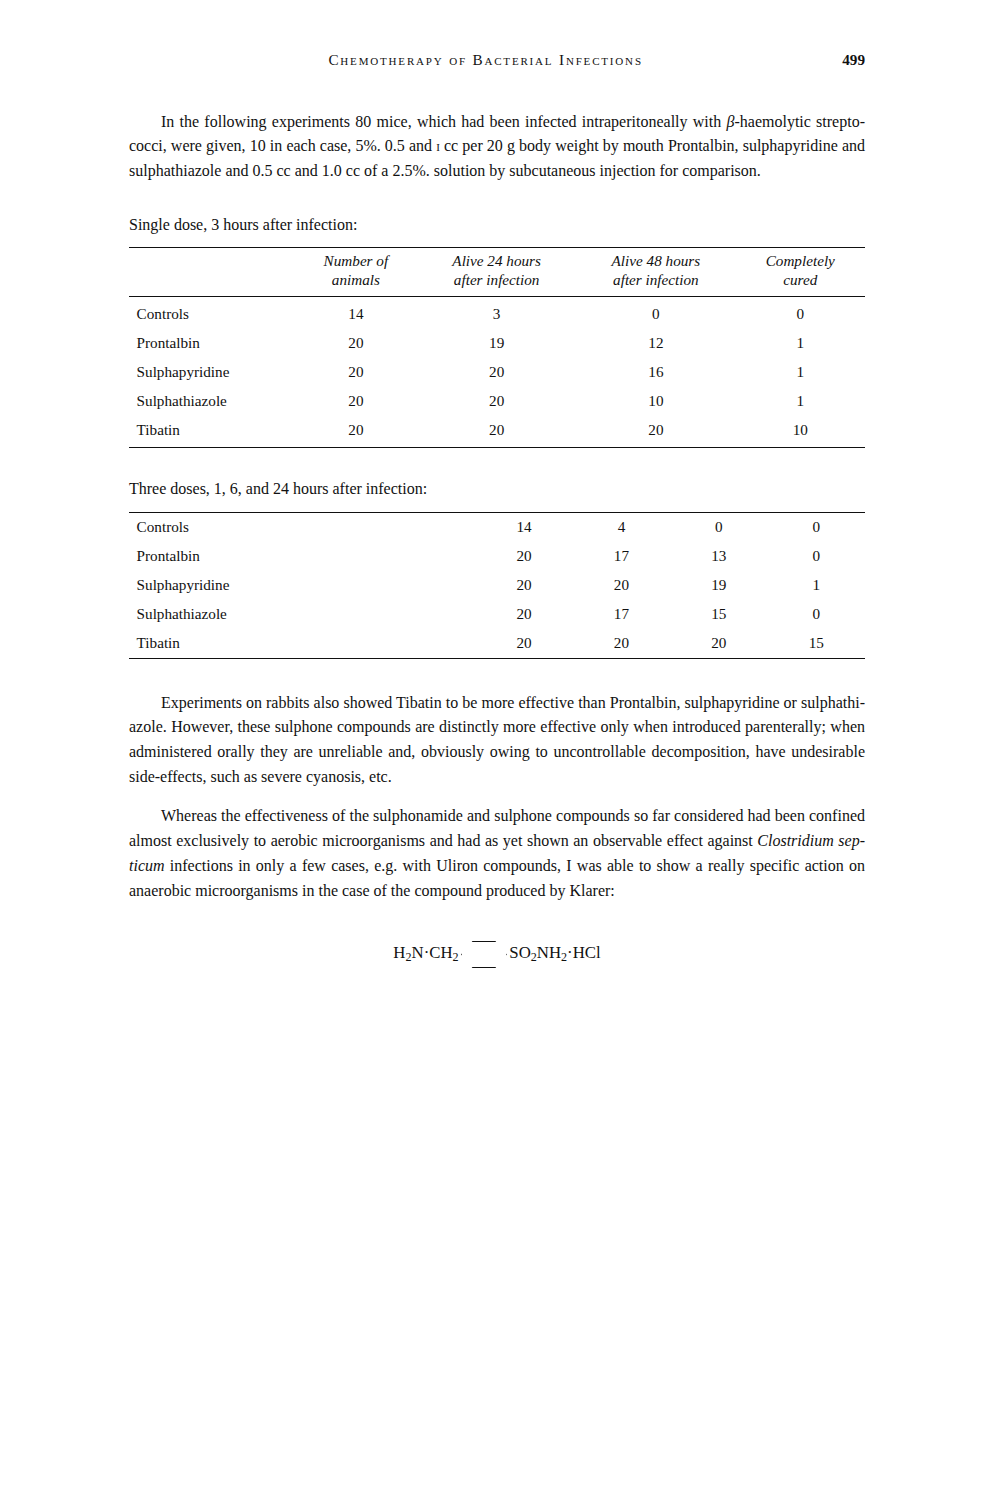Chemotherapy of Bacterial Infections 499
In the following experiments 80 mice, which had been infected intraperitoneally with β-haemolytic streptococci, were given, 10 in each case, 5%. 0.5 and i cc per 20 g body weight by mouth Prontalbin, sulphapyridine and sulphathiazole and 0.5 cc and 1.0 cc of a 2.5%. solution by subcutaneous injection for comparison.
Single dose, 3 hours after infection:
| | Number of animals | Alive 24 hours after infection | Alive 48 hours after infection | Completely cured |
| --- | --- | --- | --- | --- |
| Controls | 14 | 3 | 0 | 0 |
| Prontalbin | 20 | 19 | 12 | 1 |
| Sulphapyridine | 20 | 20 | 16 | 1 |
| Sulphathiazole | 20 | 20 | 10 | 1 |
| Tibatin | 20 | 20 | 20 | 10 |
Three doses, 1, 6, and 24 hours after infection:
| Controls | 14 | 4 | 0 | 0 |
| Prontalbin | 20 | 17 | 13 | 0 |
| Sulphapyridine | 20 | 20 | 19 | 1 |
| Sulphathiazole | 20 | 17 | 15 | 0 |
| Tibatin | 20 | 20 | 20 | 15 |
Experiments on rabbits also showed Tibatin to be more effective than Prontalbin, sulphapyridine or sulphathiazole. However, these sulphone compounds are distinctly more effective only when introduced parenterally; when administered orally they are unreliable and, obviously owing to uncontrollable decomposition, have undesirable side-effects, such as severe cyanosis, etc.
Whereas the effectiveness of the sulphonamide and sulphone compounds so far considered had been confined almost exclusively to aerobic microorganisms and had as yet shown an observable effect against Clostridium septicum infections in only a few cases, e.g. with Uliron compounds, I was able to show a really specific action on anaerobic microorganisms in the case of the compound produced by Klarer:
H2N·CH2 SO2NH2·HCl